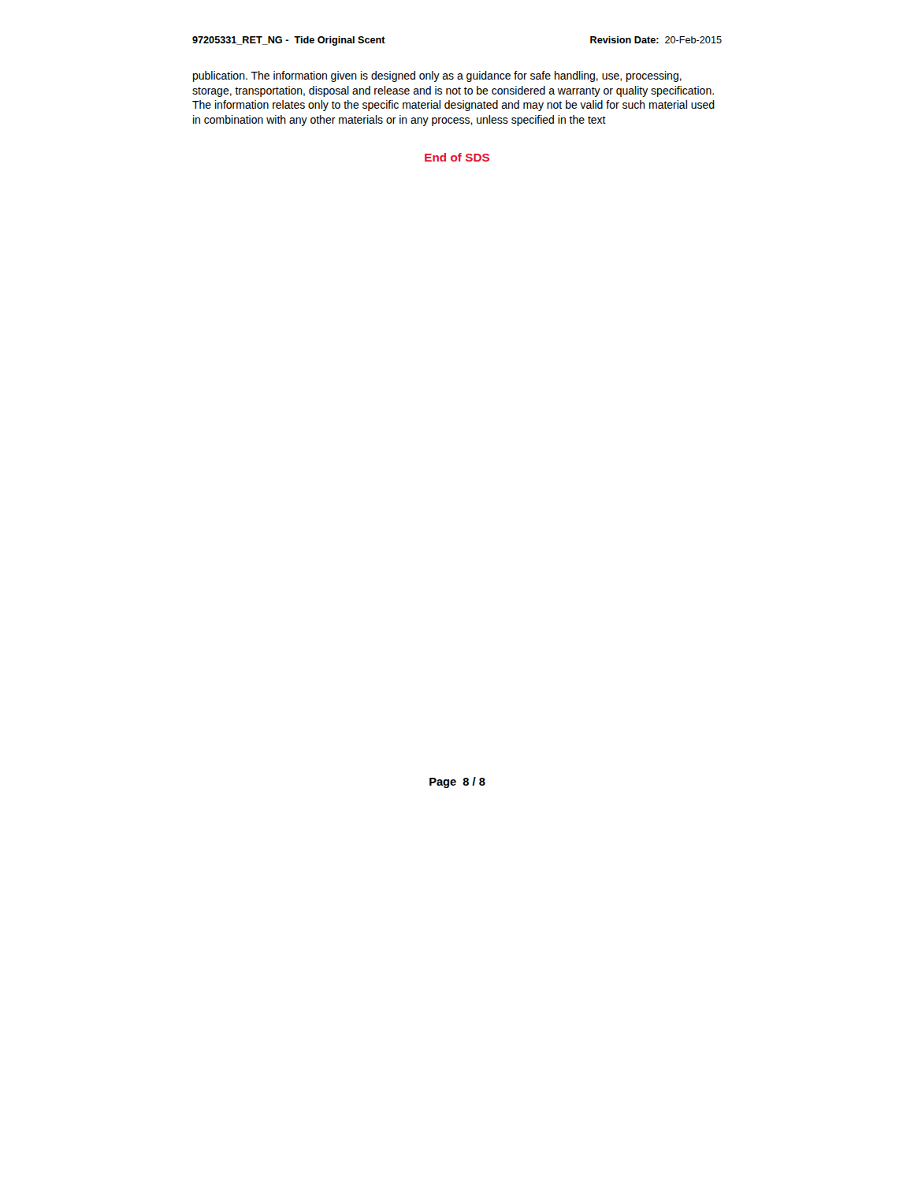97205331_RET_NG - Tide Original Scent
Revision Date: 20-Feb-2015
publication. The information given is designed only as a guidance for safe handling, use, processing, storage, transportation, disposal and release and is not to be considered a warranty or quality specification. The information relates only to the specific material designated and may not be valid for such material used in combination with any other materials or in any process, unless specified in the text
End of SDS
Page 8 / 8